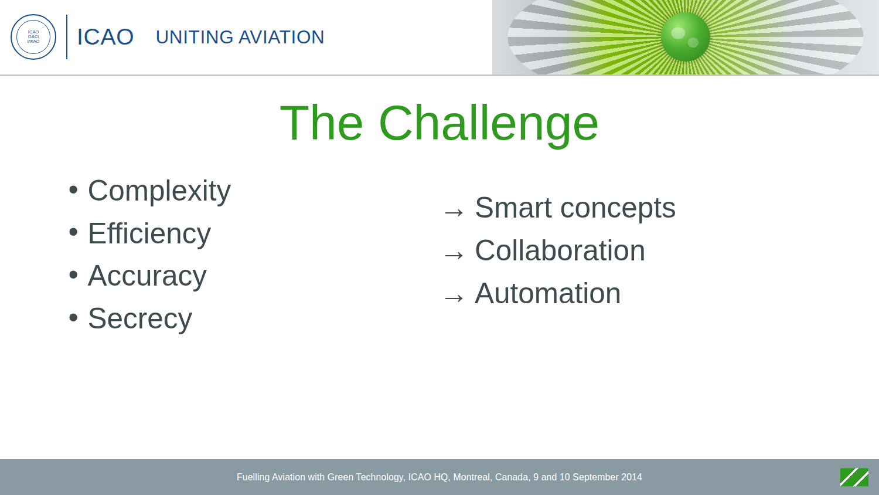ICAO
OACI
ИКАО
ICAO
UNITING AVIATION
The Challenge
Complexity
Efficiency
Accuracy
Secrecy
→Smart concepts
→Collaboration
→Automation
Fuelling Aviation with Green Technology, ICAO HQ, Montreal, Canada, 9 and 10 September 2014